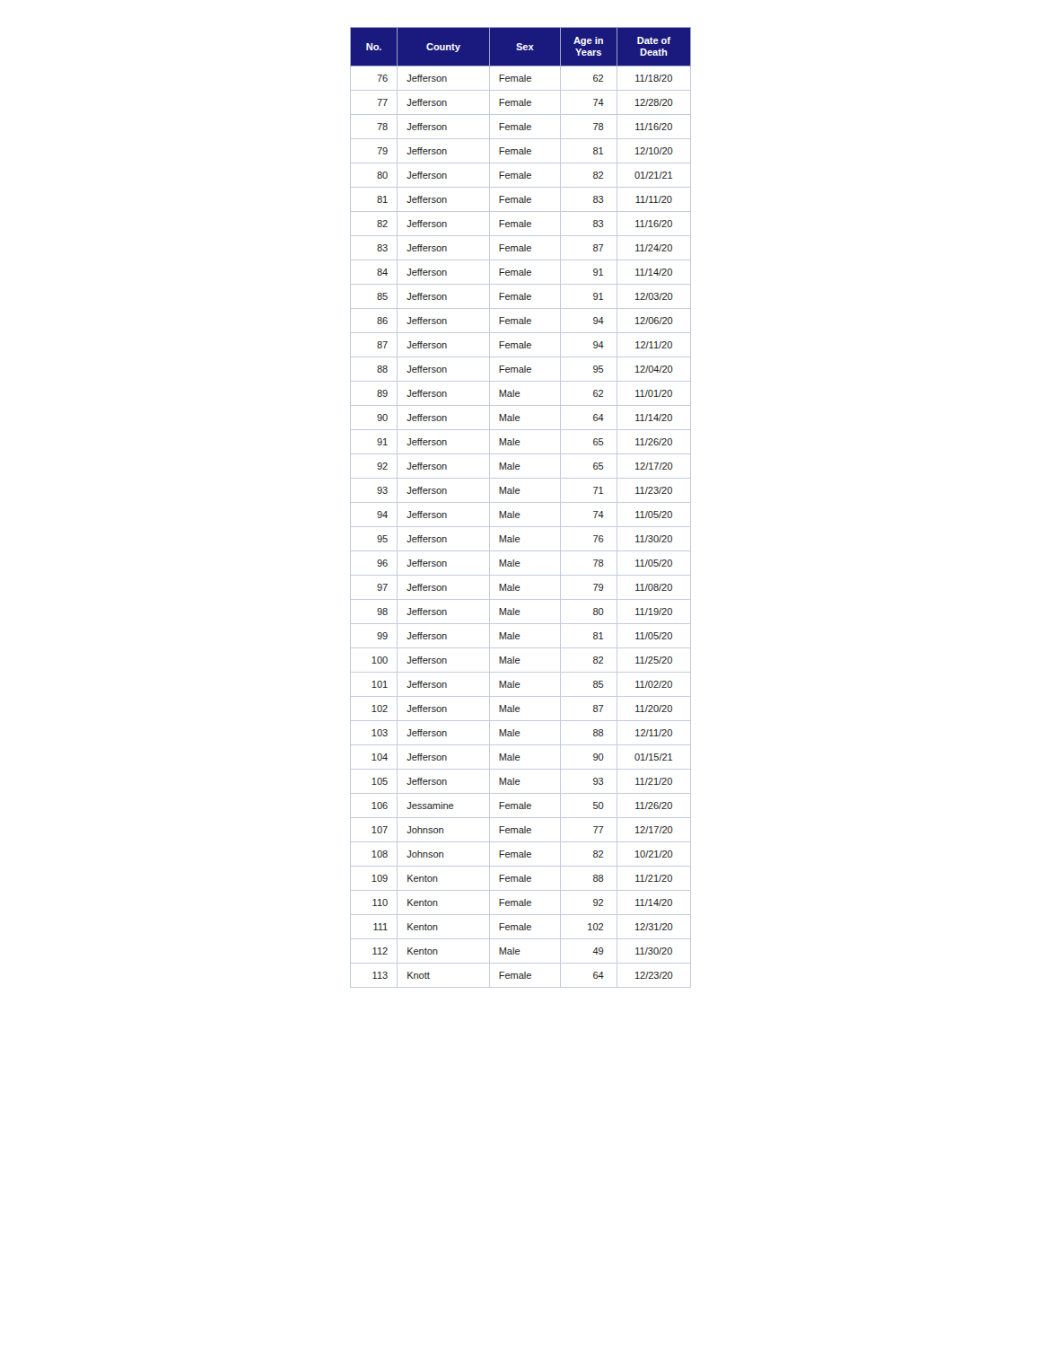| No. | County | Sex | Age in Years | Date of Death |
| --- | --- | --- | --- | --- |
| 76 | Jefferson | Female | 62 | 11/18/20 |
| 77 | Jefferson | Female | 74 | 12/28/20 |
| 78 | Jefferson | Female | 78 | 11/16/20 |
| 79 | Jefferson | Female | 81 | 12/10/20 |
| 80 | Jefferson | Female | 82 | 01/21/21 |
| 81 | Jefferson | Female | 83 | 11/11/20 |
| 82 | Jefferson | Female | 83 | 11/16/20 |
| 83 | Jefferson | Female | 87 | 11/24/20 |
| 84 | Jefferson | Female | 91 | 11/14/20 |
| 85 | Jefferson | Female | 91 | 12/03/20 |
| 86 | Jefferson | Female | 94 | 12/06/20 |
| 87 | Jefferson | Female | 94 | 12/11/20 |
| 88 | Jefferson | Female | 95 | 12/04/20 |
| 89 | Jefferson | Male | 62 | 11/01/20 |
| 90 | Jefferson | Male | 64 | 11/14/20 |
| 91 | Jefferson | Male | 65 | 11/26/20 |
| 92 | Jefferson | Male | 65 | 12/17/20 |
| 93 | Jefferson | Male | 71 | 11/23/20 |
| 94 | Jefferson | Male | 74 | 11/05/20 |
| 95 | Jefferson | Male | 76 | 11/30/20 |
| 96 | Jefferson | Male | 78 | 11/05/20 |
| 97 | Jefferson | Male | 79 | 11/08/20 |
| 98 | Jefferson | Male | 80 | 11/19/20 |
| 99 | Jefferson | Male | 81 | 11/05/20 |
| 100 | Jefferson | Male | 82 | 11/25/20 |
| 101 | Jefferson | Male | 85 | 11/02/20 |
| 102 | Jefferson | Male | 87 | 11/20/20 |
| 103 | Jefferson | Male | 88 | 12/11/20 |
| 104 | Jefferson | Male | 90 | 01/15/21 |
| 105 | Jefferson | Male | 93 | 11/21/20 |
| 106 | Jessamine | Female | 50 | 11/26/20 |
| 107 | Johnson | Female | 77 | 12/17/20 |
| 108 | Johnson | Female | 82 | 10/21/20 |
| 109 | Kenton | Female | 88 | 11/21/20 |
| 110 | Kenton | Female | 92 | 11/14/20 |
| 111 | Kenton | Female | 102 | 12/31/20 |
| 112 | Kenton | Male | 49 | 11/30/20 |
| 113 | Knott | Female | 64 | 12/23/20 |